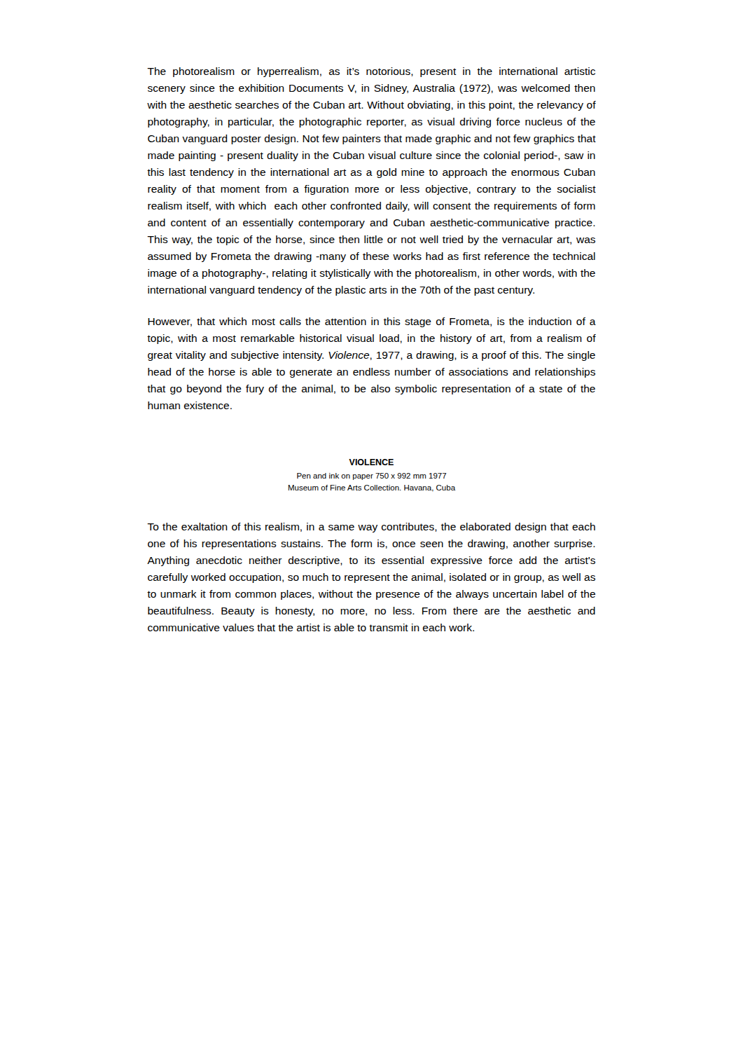The photorealism or hyperrealism, as it’s notorious, present in the international artistic scenery since the exhibition Documents V, in Sidney, Australia (1972), was welcomed then with the aesthetic searches of the Cuban art. Without obviating, in this point, the relevancy of photography, in particular, the photographic reporter, as visual driving force nucleus of the Cuban vanguard poster design. Not few painters that made graphic and not few graphics that made painting - present duality in the Cuban visual culture since the colonial period-, saw in this last tendency in the international art as a gold mine to approach the enormous Cuban reality of that moment from a figuration more or less objective, contrary to the socialist realism itself, with which each other confronted daily, will consent the requirements of form and content of an essentially contemporary and Cuban aesthetic-communicative practice. This way, the topic of the horse, since then little or not well tried by the vernacular art, was assumed by Frometa the drawing -many of these works had as first reference the technical image of a photography-, relating it stylistically with the photorealism, in other words, with the international vanguard tendency of the plastic arts in the 70th of the past century.
However, that which most calls the attention in this stage of Frometa, is the induction of a topic, with a most remarkable historical visual load, in the history of art, from a realism of great vitality and subjective intensity. Violence, 1977, a drawing, is a proof of this. The single head of the horse is able to generate an endless number of associations and relationships that go beyond the fury of the animal, to be also symbolic representation of a state of the human existence.
VIOLENCE Pen and ink on paper 750 x 992 mm 1977
Museum of Fine Arts Collection. Havana, Cuba
To the exaltation of this realism, in a same way contributes, the elaborated design that each one of his representations sustains. The form is, once seen the drawing, another surprise. Anything anecdotic neither descriptive, to its essential expressive force add the artist's carefully worked occupation, so much to represent the animal, isolated or in group, as well as to unmark it from common places, without the presence of the always uncertain label of the beautifulness. Beauty is honesty, no more, no less. From there are the aesthetic and communicative values that the artist is able to transmit in each work.